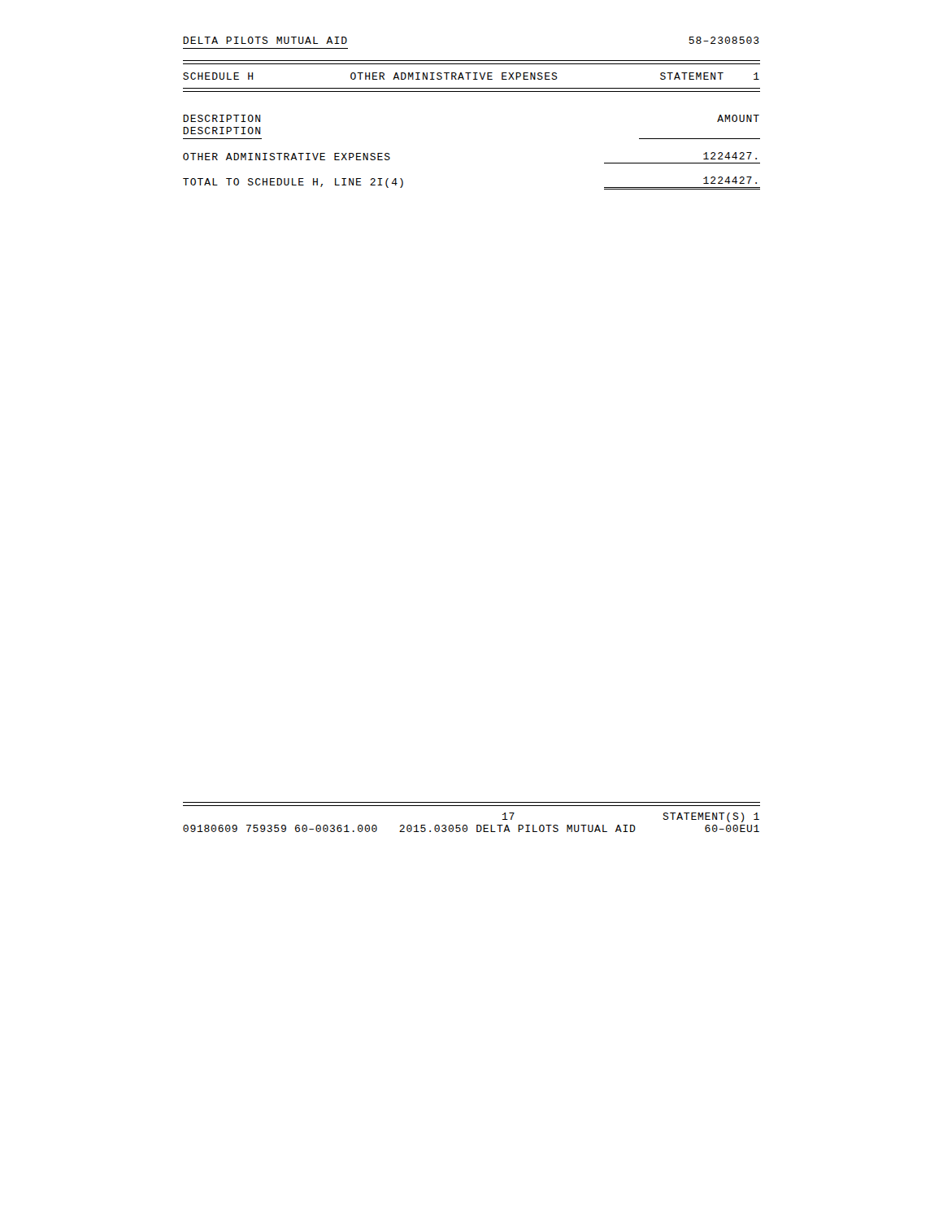DELTA PILOTS MUTUAL AID
58–2308503
SCHEDULE H
OTHER ADMINISTRATIVE EXPENSES
STATEMENT 1
| DESCRIPTION | AMOUNT |
| DESCRIPTION | |
| OTHER ADMINISTRATIVE EXPENSES | 1224427. |
| TOTAL TO SCHEDULE H, LINE 2I(4) | 1224427. |
17
STATEMENT(S) 1
09180609 759359 60–00361.000 2015.03050 DELTA PILOTS MUTUAL AID
60–00EU1